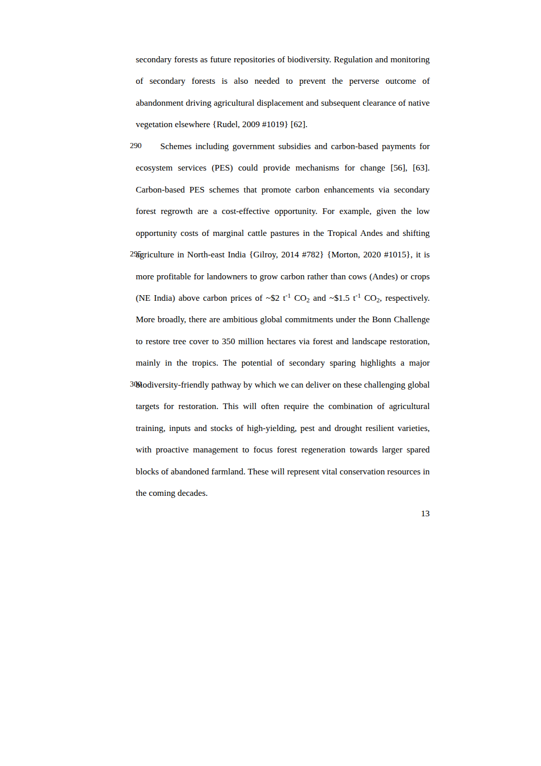secondary forests as future repositories of biodiversity. Regulation and monitoring of secondary forests is also needed to prevent the perverse outcome of abandonment driving agricultural displacement and subsequent clearance of native vegetation elsewhere {Rudel, 2009 #1019} [62].
290 Schemes including government subsidies and carbon-based payments for ecosystem services (PES) could provide mechanisms for change [56], [63]. Carbon-based PES schemes that promote carbon enhancements via secondary forest regrowth are a cost-effective opportunity. For example, given the low opportunity costs of marginal cattle pastures in the Tropical Andes and shifting agriculture in North-east India {Gilroy, 2014 #782} {Morton, 2020 #1015}, it is 295more profitable for landowners to grow carbon rather than cows (Andes) or crops (NE India) above carbon prices of ~$2 t-1 CO2 and ~$1.5 t-1 CO2, respectively. More broadly, there are ambitious global commitments under the Bonn Challenge to restore tree cover to 350 million hectares via forest and landscape restoration, mainly in the tropics. The potential of secondary sparing highlights a major biodiversity-friendly pathway by which we can deliver on these 300challenging global targets for restoration. This will often require the combination of agricultural training, inputs and stocks of high-yielding, pest and drought resilient varieties, with proactive management to focus forest regeneration towards larger spared blocks of abandoned farmland. These will represent vital conservation resources in the coming decades.
13